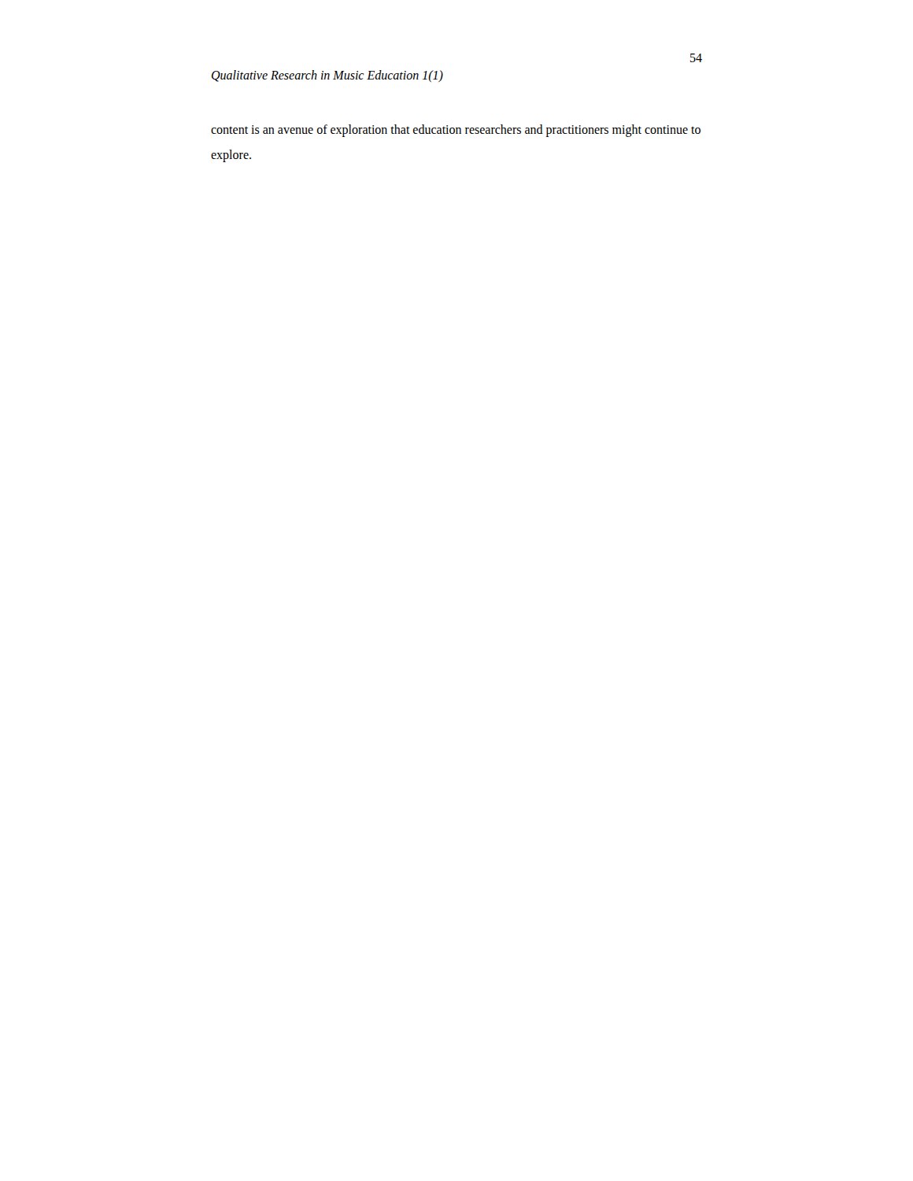54
Qualitative Research in Music Education 1(1)
content is an avenue of exploration that education researchers and practitioners might continue to explore.